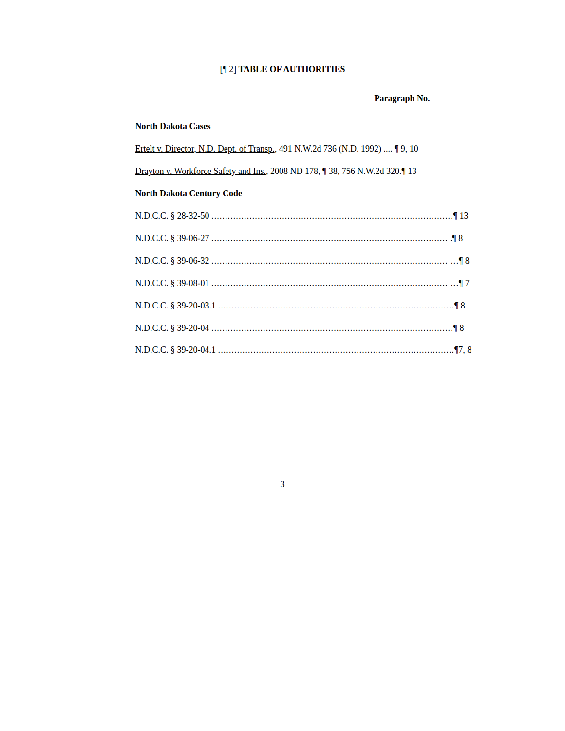[¶ 2] TABLE OF AUTHORITIES
Paragraph No.
North Dakota Cases
Ertelt v. Director, N.D. Dept. of Transp., 491 N.W.2d 736 (N.D. 1992) .... ¶ 9, 10
Drayton v. Workforce Safety and Ins., 2008 ND 178, ¶ 38, 756 N.W.2d 320.¶ 13
North Dakota Century Code
N.D.C.C. § 28-32-50 .........................................................................................¶ 13
N.D.C.C. § 39-06-27 ....................................................................................... .¶ 8
N.D.C.C. § 39-06-32 ....................................................................................... …¶ 8
N.D.C.C. § 39-08-01 ....................................................................................... …¶ 7
N.D.C.C. § 39-20-03.1 .......................................................................................¶ 8
N.D.C.C. § 39-20-04 .........................................................................................¶ 8
N.D.C.C. § 39-20-04.1 .......................................................................................¶7, 8
3